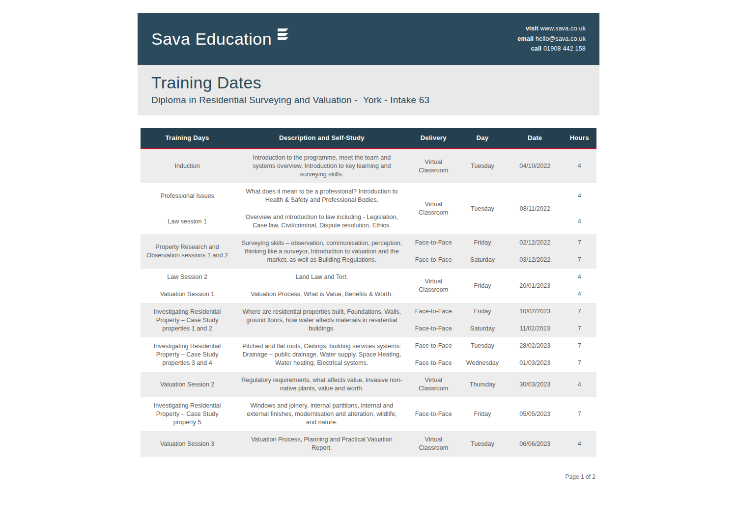Sava Education
visit www.sava.co.uk
email hello@sava.co.uk
call 01908 442 158
Training Dates
Diploma in Residential Surveying and Valuation - York - Intake 63
| Training Days | Description and Self-Study | Delivery | Day | Date | Hours |
| --- | --- | --- | --- | --- | --- |
| Induction | Introduction to the programme, meet the team and systems overview. Introduction to key learning and surveying skills. | Virtual Classroom | Tuesday | 04/10/2022 | 4 |
| Professional Issues | What does it mean to be a professional? Introduction to Health & Safety and Professional Bodies. | Virtual Classroom | Tuesday | 08/11/2022 | 4 |
| Law session 1 | Overview and introduction to law including - Legislation, Case law, Civil/criminal, Dispute resolution, Ethics. | 4 |
| Property Research and Observation sessions 1 and 2 | Surveying skills – observation, communication, perception, thinking like a surveyor, Introduction to valuation and the market, as well as Building Regulations. | Face-to-Face | Friday | 02/12/2022 | 7 |
| Face-to-Face | Saturday | 03/12/2022 | 7 |
| Law Session 2 | Land Law and Tort. | Virtual Classroom | Friday | 20/01/2023 | 4 |
| Valuation Session 1 | Valuation Process, What is Value, Benefits & Worth. | 4 |
| Investigating Residential Property – Case Study properties 1 and 2 | Where are residential properties built, Foundations, Walls, ground floors, how water affects materials in residential buildings. | Face-to-Face | Friday | 10/02/2023 | 7 |
| Face-to-Face | Saturday | 11/02/2023 | 7 |
| Investigating Residential Property – Case Study properties 3 and 4 | Pitched and flat roofs, Ceilings, building services systems: Drainage – public drainage, Water supply, Space Heating, Water heating, Electrical systems. | Face-to-Face | Tuesday | 28/02/2023 | 7 |
| Face-to-Face | Wednesday | 01/03/2023 | 7 |
| Valuation Session 2 | Regulatory requirements, what affects value, Invasive non-native plants, value and worth. | Virtual Classroom | Thursday | 30/03/2023 | 4 |
| Investigating Residential Property – Case Study property 5 | Windows and joinery, internal partitions, internal and external finishes, modernisation and alteration, wildlife, and nature. | Face-to-Face | Friday | 05/05/2023 | 7 |
| Valuation Session 3 | Valuation Process, Planning and Practical Valuation Report. | Virtual Classroom | Tuesday | 06/06/2023 | 4 |
Page 1 of 2